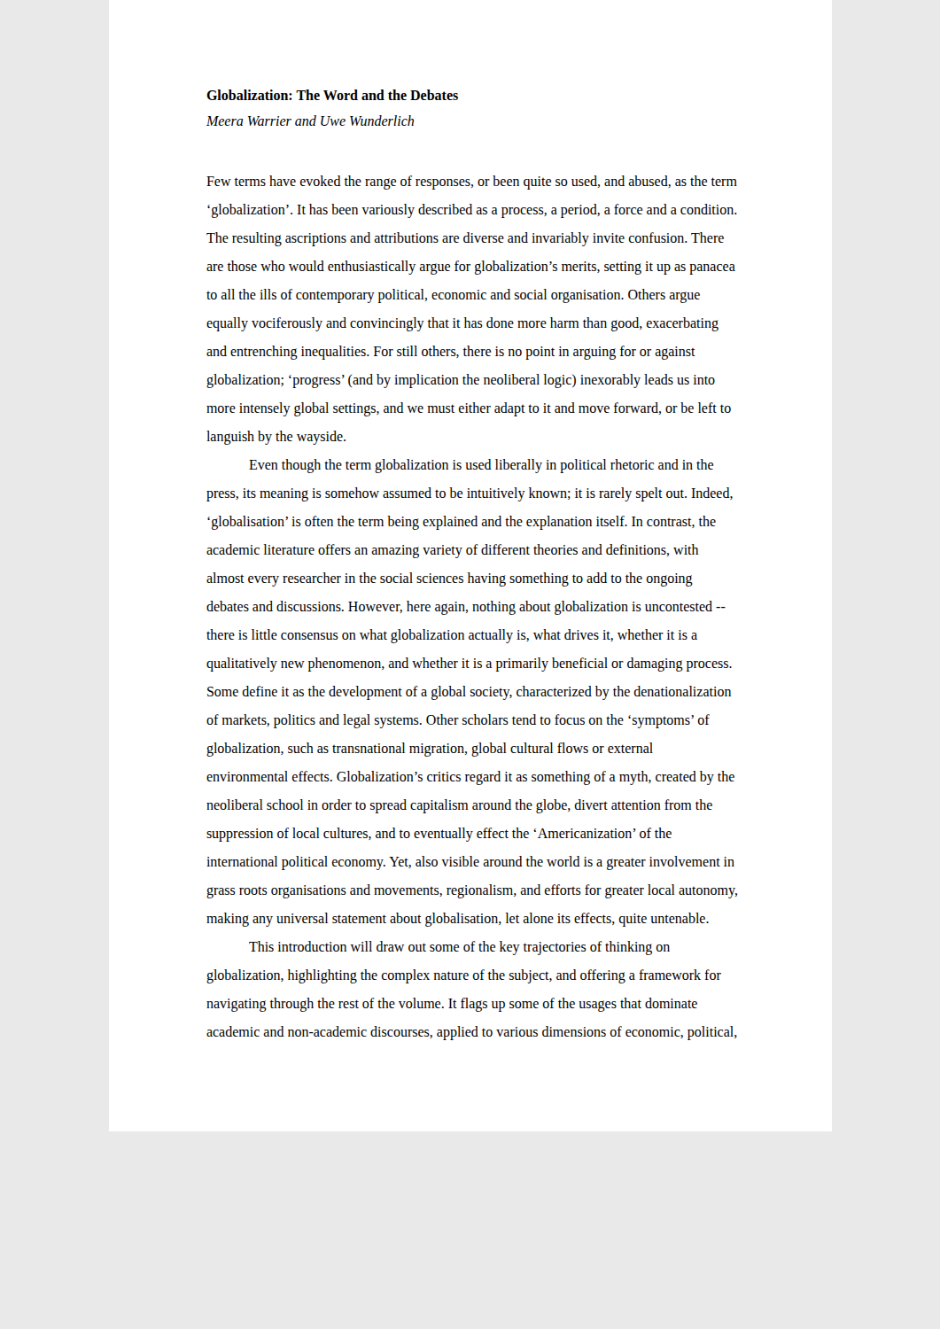Globalization: The Word and the Debates
Meera Warrier and Uwe Wunderlich
Few terms have evoked the range of responses, or been quite so used, and abused, as the term ‘globalization’. It has been variously described as a process, a period, a force and a condition. The resulting ascriptions and attributions are diverse and invariably invite confusion. There are those who would enthusiastically argue for globalization’s merits, setting it up as panacea to all the ills of contemporary political, economic and social organisation. Others argue equally vociferously and convincingly that it has done more harm than good, exacerbating and entrenching inequalities. For still others, there is no point in arguing for or against globalization; ‘progress’ (and by implication the neoliberal logic) inexorably leads us into more intensely global settings, and we must either adapt to it and move forward, or be left to languish by the wayside.
Even though the term globalization is used liberally in political rhetoric and in the press, its meaning is somehow assumed to be intuitively known; it is rarely spelt out. Indeed, ‘globalisation’ is often the term being explained and the explanation itself. In contrast, the academic literature offers an amazing variety of different theories and definitions, with almost every researcher in the social sciences having something to add to the ongoing debates and discussions. However, here again, nothing about globalization is uncontested -- there is little consensus on what globalization actually is, what drives it, whether it is a qualitatively new phenomenon, and whether it is a primarily beneficial or damaging process. Some define it as the development of a global society, characterized by the denationalization of markets, politics and legal systems. Other scholars tend to focus on the ‘symptoms’ of globalization, such as transnational migration, global cultural flows or external environmental effects. Globalization’s critics regard it as something of a myth, created by the neoliberal school in order to spread capitalism around the globe, divert attention from the suppression of local cultures, and to eventually effect the ‘Americanization’ of the international political economy. Yet, also visible around the world is a greater involvement in grass roots organisations and movements, regionalism, and efforts for greater local autonomy, making any universal statement about globalisation, let alone its effects, quite untenable.
This introduction will draw out some of the key trajectories of thinking on globalization, highlighting the complex nature of the subject, and offering a framework for navigating through the rest of the volume. It flags up some of the usages that dominate academic and non-academic discourses, applied to various dimensions of economic, political,